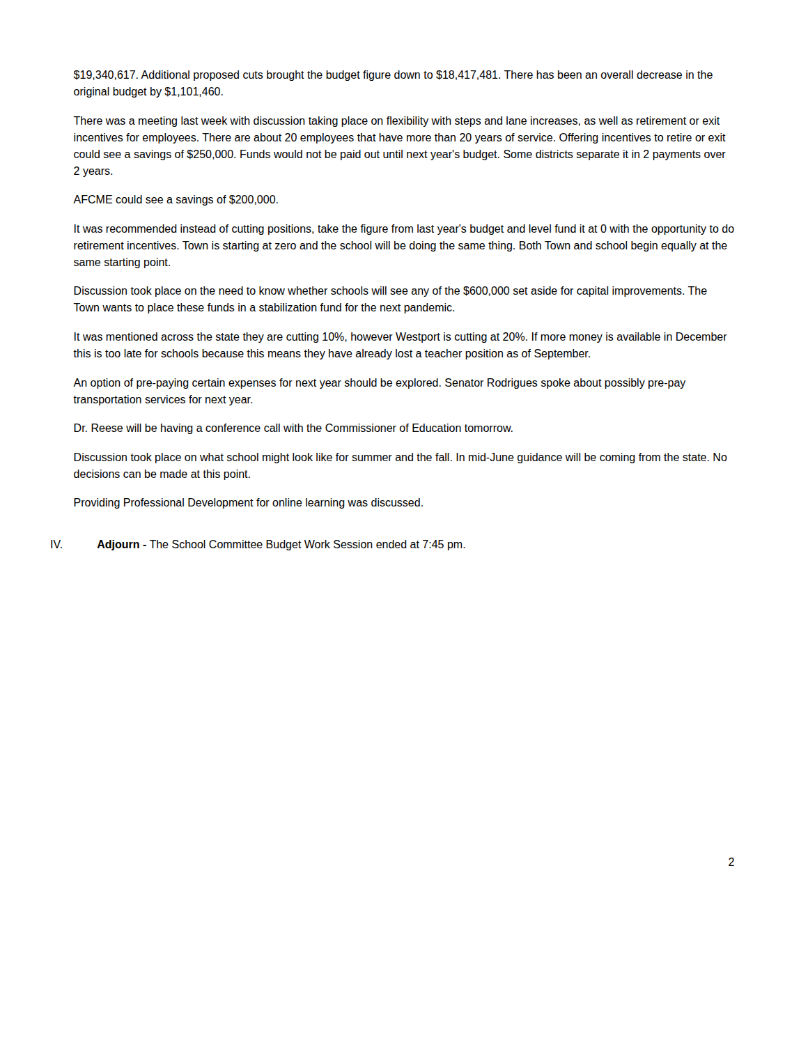$19,340,617. Additional proposed cuts brought the budget figure down to $18,417,481. There has been an overall decrease in the original budget by $1,101,460.
There was a meeting last week with discussion taking place on flexibility with steps and lane increases, as well as retirement or exit incentives for employees. There are about 20 employees that have more than 20 years of service. Offering incentives to retire or exit could see a savings of $250,000. Funds would not be paid out until next year's budget. Some districts separate it in 2 payments over 2 years.
AFCME could see a savings of $200,000.
It was recommended instead of cutting positions, take the figure from last year's budget and level fund it at 0 with the opportunity to do retirement incentives. Town is starting at zero and the school will be doing the same thing. Both Town and school begin equally at the same starting point.
Discussion took place on the need to know whether schools will see any of the $600,000 set aside for capital improvements. The Town wants to place these funds in a stabilization fund for the next pandemic.
It was mentioned across the state they are cutting 10%, however Westport is cutting at 20%. If more money is available in December this is too late for schools because this means they have already lost a teacher position as of September.
An option of pre-paying certain expenses for next year should be explored. Senator Rodrigues spoke about possibly pre-pay transportation services for next year.
Dr. Reese will be having a conference call with the Commissioner of Education tomorrow.
Discussion took place on what school might look like for summer and the fall. In mid-June guidance will be coming from the state. No decisions can be made at this point.
Providing Professional Development for online learning was discussed.
IV. Adjourn - The School Committee Budget Work Session ended at 7:45 pm.
2